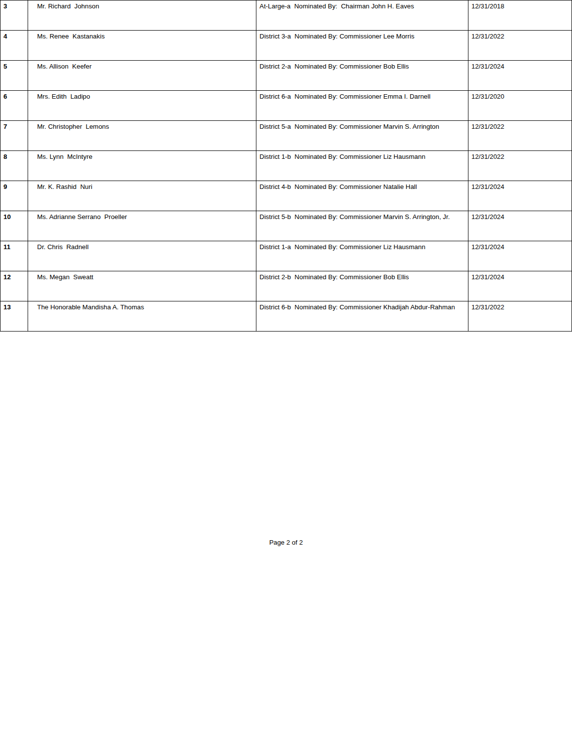| 3 | Mr. Richard Johnson | At-Large-a Nominated By: Chairman John H. Eaves | 12/31/2018 |
| 4 | Ms. Renee Kastanakis | District 3-a Nominated By: Commissioner Lee Morris | 12/31/2022 |
| 5 | Ms. Allison Keefer | District 2-a Nominated By: Commissioner Bob Ellis | 12/31/2024 |
| 6 | Mrs. Edith Ladipo | District 6-a Nominated By: Commissioner Emma I. Darnell | 12/31/2020 |
| 7 | Mr. Christopher Lemons | District 5-a Nominated By: Commissioner Marvin S. Arrington | 12/31/2022 |
| 8 | Ms. Lynn McIntyre | District 1-b Nominated By: Commissioner Liz Hausmann | 12/31/2022 |
| 9 | Mr. K. Rashid Nuri | District 4-b Nominated By: Commissioner Natalie Hall | 12/31/2024 |
| 10 | Ms. Adrianne Serrano Proeller | District 5-b Nominated By: Commissioner Marvin S. Arrington, Jr. | 12/31/2024 |
| 11 | Dr. Chris Radnell | District 1-a Nominated By: Commissioner Liz Hausmann | 12/31/2024 |
| 12 | Ms. Megan Sweatt | District 2-b Nominated By: Commissioner Bob Ellis | 12/31/2024 |
| 13 | The Honorable Mandisha A. Thomas | District 6-b Nominated By: Commissioner Khadijah Abdur-Rahman | 12/31/2022 |
Page 2 of 2